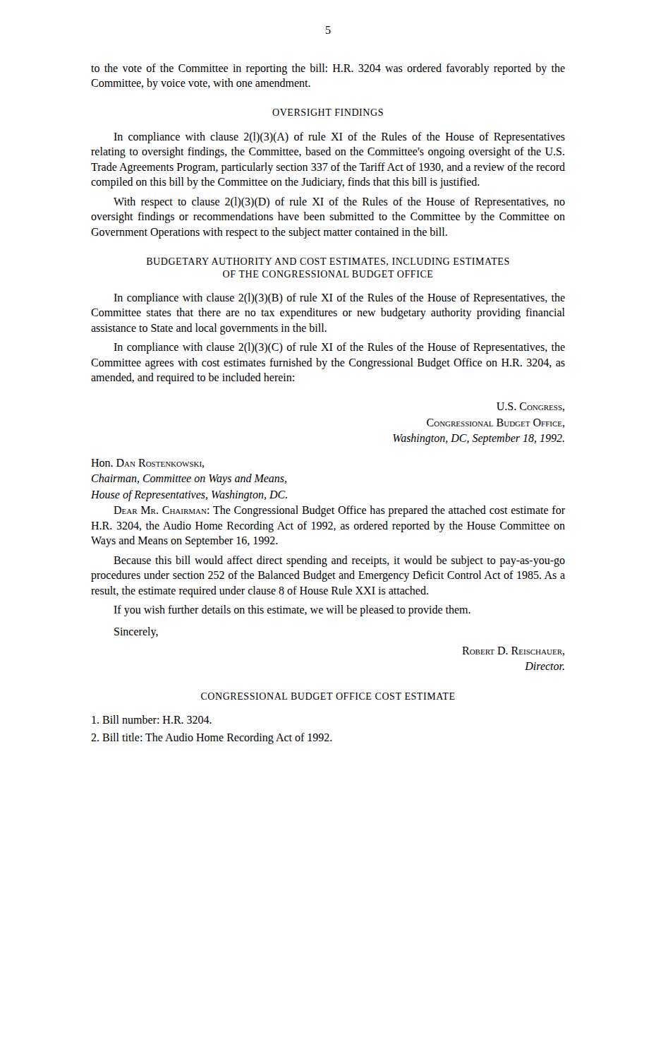5
to the vote of the Committee in reporting the bill: H.R. 3204 was ordered favorably reported by the Committee, by voice vote, with one amendment.
Oversight Findings
In compliance with clause 2(l)(3)(A) of rule XI of the Rules of the House of Representatives relating to oversight findings, the Committee, based on the Committee's ongoing oversight of the U.S. Trade Agreements Program, particularly section 337 of the Tariff Act of 1930, and a review of the record compiled on this bill by the Committee on the Judiciary, finds that this bill is justified.
With respect to clause 2(l)(3)(D) of rule XI of the Rules of the House of Representatives, no oversight findings or recommendations have been submitted to the Committee by the Committee on Government Operations with respect to the subject matter contained in the bill.
Budgetary Authority and Cost Estimates, Including Estimates
of the Congressional Budget Office
In compliance with clause 2(l)(3)(B) of rule XI of the Rules of the House of Representatives, the Committee states that there are no tax expenditures or new budgetary authority providing financial assistance to State and local governments in the bill.
In compliance with clause 2(l)(3)(C) of rule XI of the Rules of the House of Representatives, the Committee agrees with cost estimates furnished by the Congressional Budget Office on H.R. 3204, as amended, and required to be included herein:
U.S. Congress,
Congressional Budget Office,
Washington, DC, September 18, 1992.
Hon. Dan Rostenkowski,
Chairman, Committee on Ways and Means,
House of Representatives, Washington, DC.
Dear Mr. Chairman: The Congressional Budget Office has prepared the attached cost estimate for H.R. 3204, the Audio Home Recording Act of 1992, as ordered reported by the House Committee on Ways and Means on September 16, 1992.
Because this bill would affect direct spending and receipts, it would be subject to pay-as-you-go procedures under section 252 of the Balanced Budget and Emergency Deficit Control Act of 1985. As a result, the estimate required under clause 8 of House Rule XXI is attached.
If you wish further details on this estimate, we will be pleased to provide them.
Sincerely,
Robert D. Reischauer, Director.
Congressional Budget Office Cost Estimate
1. Bill number: H.R. 3204.
2. Bill title: The Audio Home Recording Act of 1992.